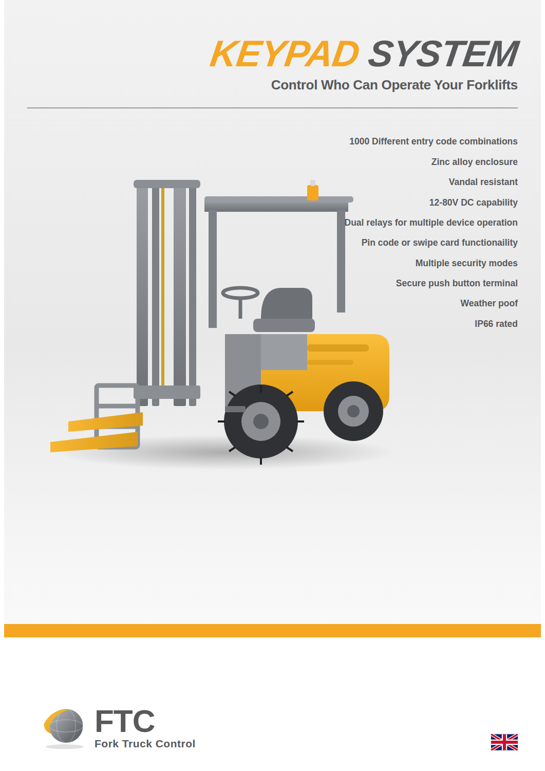Keypad System
Control Who Can Operate Your Forklifts
1000 Different entry code combinations
Zinc alloy enclosure
Vandal resistant
12-80V DC capability
Dual relays for multiple device operation
Pin code or swipe card functionaility
Multiple security modes
Secure push button terminal
Weather poof
IP66 rated
FTC
Fork Truck Control